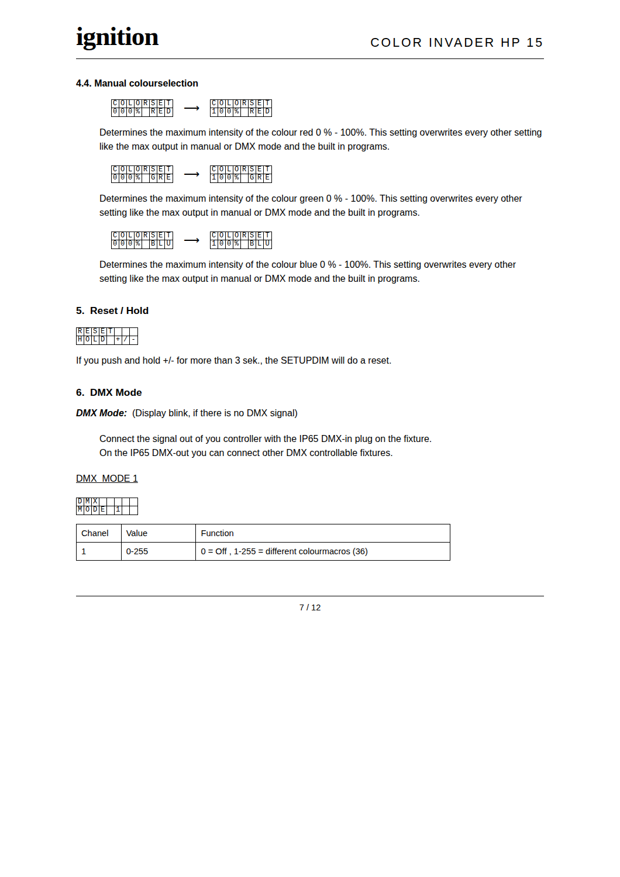ignition
COLOR INVADER HP 15
4.4. Manual colourselection
C
O
L
O
R
S
E
T
0
0
0
%
R
E
D
⟶
C
O
L
O
R
S
E
T
1
0
0
%
R
E
D
Determines the maximum intensity of the colour red 0 % - 100%. This setting overwrites every other setting like the max output in manual or DMX mode and the built in programs.
C
O
L
O
R
S
E
T
0
0
0
%
G
R
E
⟶
C
O
L
O
R
S
E
T
1
0
0
%
G
R
E
Determines the maximum intensity of the colour green 0 % - 100%. This setting overwrites every other setting like the max output in manual or DMX mode and the built in programs.
C
O
L
O
R
S
E
T
0
0
0
%
B
L
U
⟶
C
O
L
O
R
S
E
T
1
0
0
%
B
L
U
Determines the maximum intensity of the colour blue 0 % - 100%. This setting overwrites every other setting like the max output in manual or DMX mode and the built in programs.
5. Reset / Hold
R
E
S
E
T
H
O
L
D
+
/
-
If you push and hold +/- for more than 3 sek., the SETUPDIM will do a reset.
6. DMX Mode
DMX Mode: (Display blink, if there is no DMX signal)
Connect the signal out of you controller with the IP65 DMX-in plug on the fixture.
On the IP65 DMX-out you can connect other DMX controllable fixtures.
DMX MODE 1
D
M
X
M
O
D
E
1
| Chanel | Value | Function |
| --- | --- | --- |
| 1 | 0-255 | 0 = Off , 1-255 = different colourmacros (36) |
7 / 12